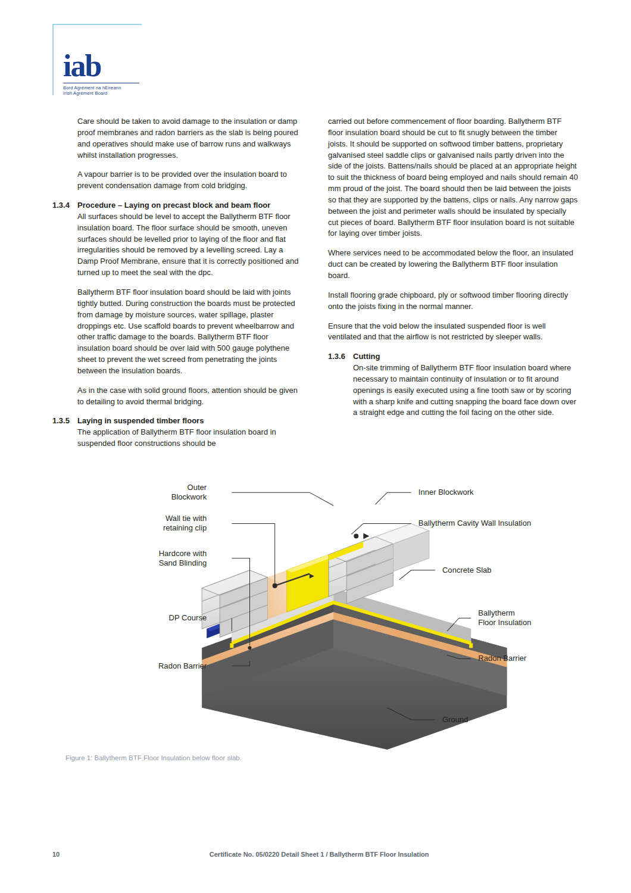iab
Bord Agrément na hÉireann
Irish Agrément Board
Care should be taken to avoid damage to the insulation or damp proof membranes and radon barriers as the slab is being poured and operatives should make use of barrow runs and walkways whilst installation progresses.
A vapour barrier is to be provided over the insulation board to prevent condensation damage from cold bridging.
1.3.4 Procedure – Laying on precast block and beam floor
All surfaces should be level to accept the Ballytherm BTF floor insulation board. The floor surface should be smooth, uneven surfaces should be levelled prior to laying of the floor and flat irregularities should be removed by a levelling screed. Lay a Damp Proof Membrane, ensure that it is correctly positioned and turned up to meet the seal with the dpc.
Ballytherm BTF floor insulation board should be laid with joints tightly butted. During construction the boards must be protected from damage by moisture sources, water spillage, plaster droppings etc. Use scaffold boards to prevent wheelbarrow and other traffic damage to the boards. Ballytherm BTF floor insulation board should be over laid with 500 gauge polythene sheet to prevent the wet screed from penetrating the joints between the insulation boards.
As in the case with solid ground floors, attention should be given to detailing to avoid thermal bridging.
1.3.5 Laying in suspended timber floors
The application of Ballytherm BTF floor insulation board in suspended floor constructions should be
carried out before commencement of floor boarding. Ballytherm BTF floor insulation board should be cut to fit snugly between the timber joists. It should be supported on softwood timber battens, proprietary galvanised steel saddle clips or galvanised nails partly driven into the side of the joists. Battens/nails should be placed at an appropriate height to suit the thickness of board being employed and nails should remain 40 mm proud of the joist. The board should then be laid between the joists so that they are supported by the battens, clips or nails. Any narrow gaps between the joist and perimeter walls should be insulated by specially cut pieces of board. Ballytherm BTF floor insulation board is not suitable for laying over timber joists.
Where services need to be accommodated below the floor, an insulated duct can be created by lowering the Ballytherm BTF floor insulation board.
Install flooring grade chipboard, ply or softwood timber flooring directly onto the joists fixing in the normal manner.
Ensure that the void below the insulated suspended floor is well ventilated and that the airflow is not restricted by sleeper walls.
1.3.6 Cutting
On-site trimming of Ballytherm BTF floor insulation board where necessary to maintain continuity of insulation or to fit around openings is easily executed using a fine tooth saw or by scoring with a sharp knife and cutting snapping the board face down over a straight edge and cutting the foil facing on the other side.
Outer Blockwork Wall tie with retaining clip Hardcore with Sand Blinding DP Course Radon Barrier Inner Blockwork Ballytherm Cavity Wall Insulation Concrete Slab Ballytherm Floor Insulation Radon Barrier Ground
Figure 1: Ballytherm BTF Floor Insulation below floor slab.
10
Certificate No. 05/0220 Detail Sheet 1 / Ballytherm BTF Floor Insulation